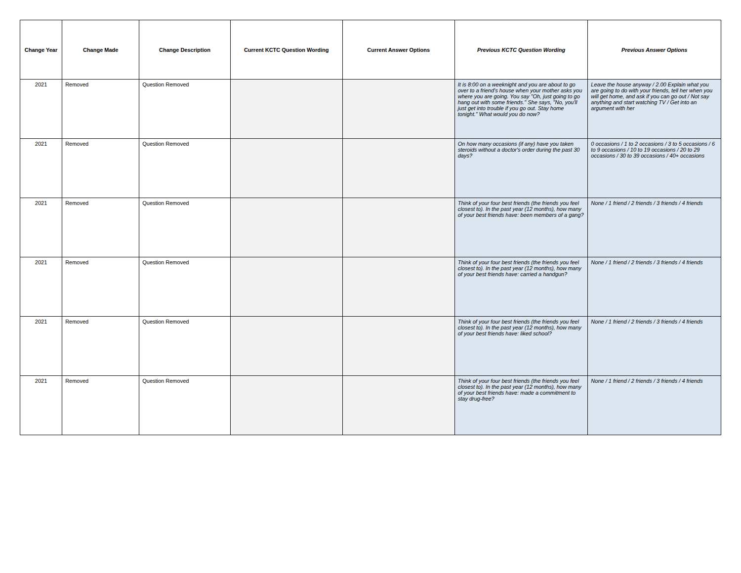| Change Year | Change Made | Change Description | Current KCTC Question Wording | Current Answer Options | Previous KCTC Question Wording | Previous Answer Options |
| --- | --- | --- | --- | --- | --- | --- |
| 2021 | Removed | Question Removed | | | It is 8:00 on a weeknight and you are about to go over to a friend's house when your mother asks you where you are going. You say "Oh, just going to go hang out with some friends." She says, "No, you'll just get into trouble if you go out. Stay home tonight." What would you do now? | Leave the house anyway / 2.00 Explain what you are going to do with your friends, tell her when you will get home, and ask if you can go out / Not say anything and start watching TV / Get into an argument with her |
| 2021 | Removed | Question Removed | | | On how many occasions (if any) have you taken steroids without a doctor's order during the past 30 days? | 0 occasions / 1 to 2 occasions / 3 to 5 occasions / 6 to 9 occasions / 10 to 19 occasions / 20 to 29 occasions / 30 to 39 occasions / 40+ occasions |
| 2021 | Removed | Question Removed | | | Think of your four best friends (the friends you feel closest to). In the past year (12 months), how many of your best friends have: been members of a gang? | None / 1 friend / 2 friends / 3 friends / 4 friends |
| 2021 | Removed | Question Removed | | | Think of your four best friends (the friends you feel closest to). In the past year (12 months), how many of your best friends have: carried a handgun? | None / 1 friend / 2 friends / 3 friends / 4 friends |
| 2021 | Removed | Question Removed | | | Think of your four best friends (the friends you feel closest to). In the past year (12 months), how many of your best friends have: liked school? | None / 1 friend / 2 friends / 3 friends / 4 friends |
| 2021 | Removed | Question Removed | | | Think of your four best friends (the friends you feel closest to). In the past year (12 months), how many of your best friends have: made a commitment to stay drug-free? | None / 1 friend / 2 friends / 3 friends / 4 friends |